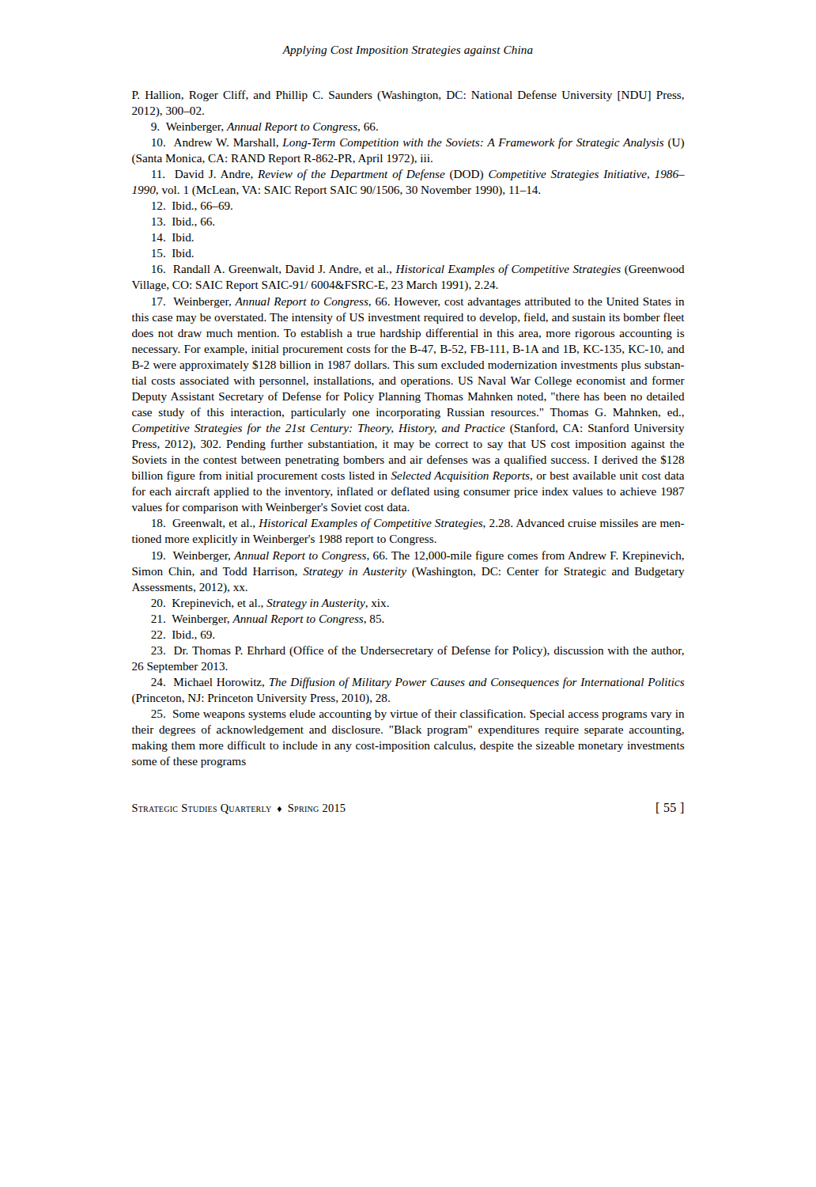Applying Cost Imposition Strategies against China
P. Hallion, Roger Cliff, and Phillip C. Saunders (Washington, DC: National Defense University [NDU] Press, 2012), 300–02.
Weinberger, Annual Report to Congress, 66.
Andrew W. Marshall, Long-Term Competition with the Soviets: A Framework for Strategic Analysis (U) (Santa Monica, CA: RAND Report R-862-PR, April 1972), iii.
David J. Andre, Review of the Department of Defense (DOD) Competitive Strategies Initiative, 1986–1990, vol. 1 (McLean, VA: SAIC Report SAIC 90/1506, 30 November 1990), 11–14.
Ibid., 66–69.
Ibid., 66.
Ibid.
Ibid.
Randall A. Greenwalt, David J. Andre, et al., Historical Examples of Competitive Strategies (Greenwood Village, CO: SAIC Report SAIC-91/ 6004&FSRC-E, 23 March 1991), 2.24.
Weinberger, Annual Report to Congress, 66. However, cost advantages attributed to the United States in this case may be overstated. The intensity of US investment required to develop, field, and sustain its bomber fleet does not draw much mention. To establish a true hardship differential in this area, more rigorous accounting is necessary. For example, initial procurement costs for the B-47, B-52, FB-111, B-1A and 1B, KC-135, KC-10, and B-2 were approximately $128 billion in 1987 dollars. This sum excluded modernization investments plus substantial costs associated with personnel, installations, and operations. US Naval War College economist and former Deputy Assistant Secretary of Defense for Policy Planning Thomas Mahnken noted, "there has been no detailed case study of this interaction, particularly one incorporating Russian resources." Thomas G. Mahnken, ed., Competitive Strategies for the 21st Century: Theory, History, and Practice (Stanford, CA: Stanford University Press, 2012), 302. Pending further substantiation, it may be correct to say that US cost imposition against the Soviets in the contest between penetrating bombers and air defenses was a qualified success. I derived the $128 billion figure from initial procurement costs listed in Selected Acquisition Reports, or best available unit cost data for each aircraft applied to the inventory, inflated or deflated using consumer price index values to achieve 1987 values for comparison with Weinberger's Soviet cost data.
Greenwalt, et al., Historical Examples of Competitive Strategies, 2.28. Advanced cruise missiles are mentioned more explicitly in Weinberger's 1988 report to Congress.
Weinberger, Annual Report to Congress, 66. The 12,000-mile figure comes from Andrew F. Krepinevich, Simon Chin, and Todd Harrison, Strategy in Austerity (Washington, DC: Center for Strategic and Budgetary Assessments, 2012), xx.
Krepinevich, et al., Strategy in Austerity, xix.
Weinberger, Annual Report to Congress, 85.
Ibid., 69.
Dr. Thomas P. Ehrhard (Office of the Undersecretary of Defense for Policy), discussion with the author, 26 September 2013.
Michael Horowitz, The Diffusion of Military Power Causes and Consequences for International Politics (Princeton, NJ: Princeton University Press, 2010), 28.
Some weapons systems elude accounting by virtue of their classification. Special access programs vary in their degrees of acknowledgement and disclosure. "Black program" expenditures require separate accounting, making them more difficult to include in any cost-imposition calculus, despite the sizeable monetary investments some of these programs
Strategic Studies Quarterly ♦ Spring 2015 [ 55 ]